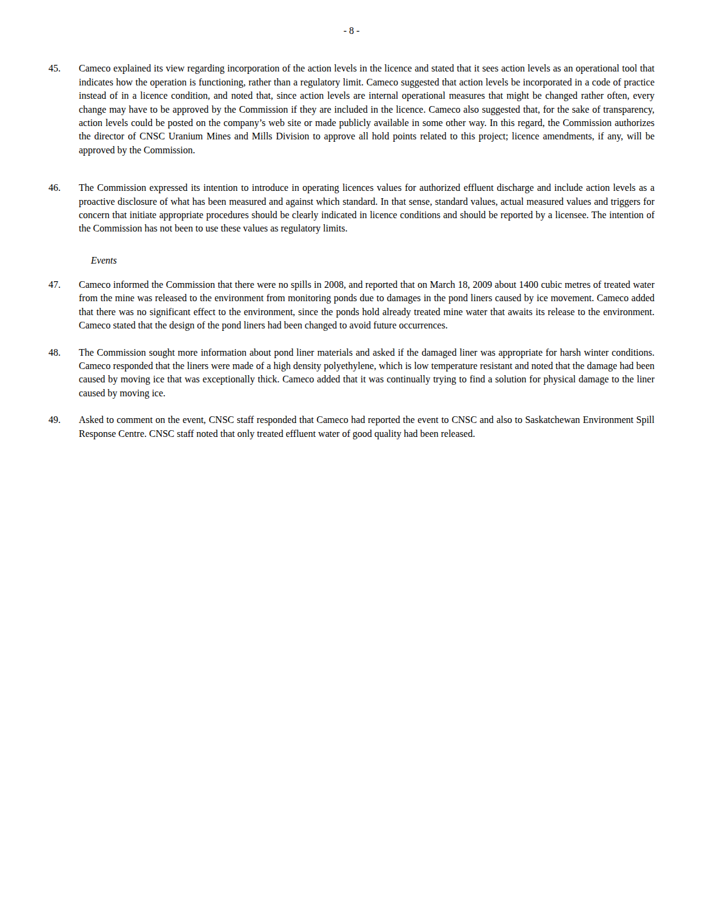- 8 -
45.
Cameco explained its view regarding incorporation of the action levels in the licence and stated that it sees action levels as an operational tool that indicates how the operation is functioning, rather than a regulatory limit. Cameco suggested that action levels be incorporated in a code of practice instead of in a licence condition, and noted that, since action levels are internal operational measures that might be changed rather often, every change may have to be approved by the Commission if they are included in the licence. Cameco also suggested that, for the sake of transparency, action levels could be posted on the company’s web site or made publicly available in some other way. In this regard, the Commission authorizes the director of CNSC Uranium Mines and Mills Division to approve all hold points related to this project; licence amendments, if any, will be approved by the Commission.
46.
The Commission expressed its intention to introduce in operating licences values for authorized effluent discharge and include action levels as a proactive disclosure of what has been measured and against which standard. In that sense, standard values, actual measured values and triggers for concern that initiate appropriate procedures should be clearly indicated in licence conditions and should be reported by a licensee. The intention of the Commission has not been to use these values as regulatory limits.
Events
47.
Cameco informed the Commission that there were no spills in 2008, and reported that on March 18, 2009 about 1400 cubic metres of treated water from the mine was released to the environment from monitoring ponds due to damages in the pond liners caused by ice movement. Cameco added that there was no significant effect to the environment, since the ponds hold already treated mine water that awaits its release to the environment. Cameco stated that the design of the pond liners had been changed to avoid future occurrences.
48.
The Commission sought more information about pond liner materials and asked if the damaged liner was appropriate for harsh winter conditions. Cameco responded that the liners were made of a high density polyethylene, which is low temperature resistant and noted that the damage had been caused by moving ice that was exceptionally thick. Cameco added that it was continually trying to find a solution for physical damage to the liner caused by moving ice.
49.
Asked to comment on the event, CNSC staff responded that Cameco had reported the event to CNSC and also to Saskatchewan Environment Spill Response Centre. CNSC staff noted that only treated effluent water of good quality had been released.